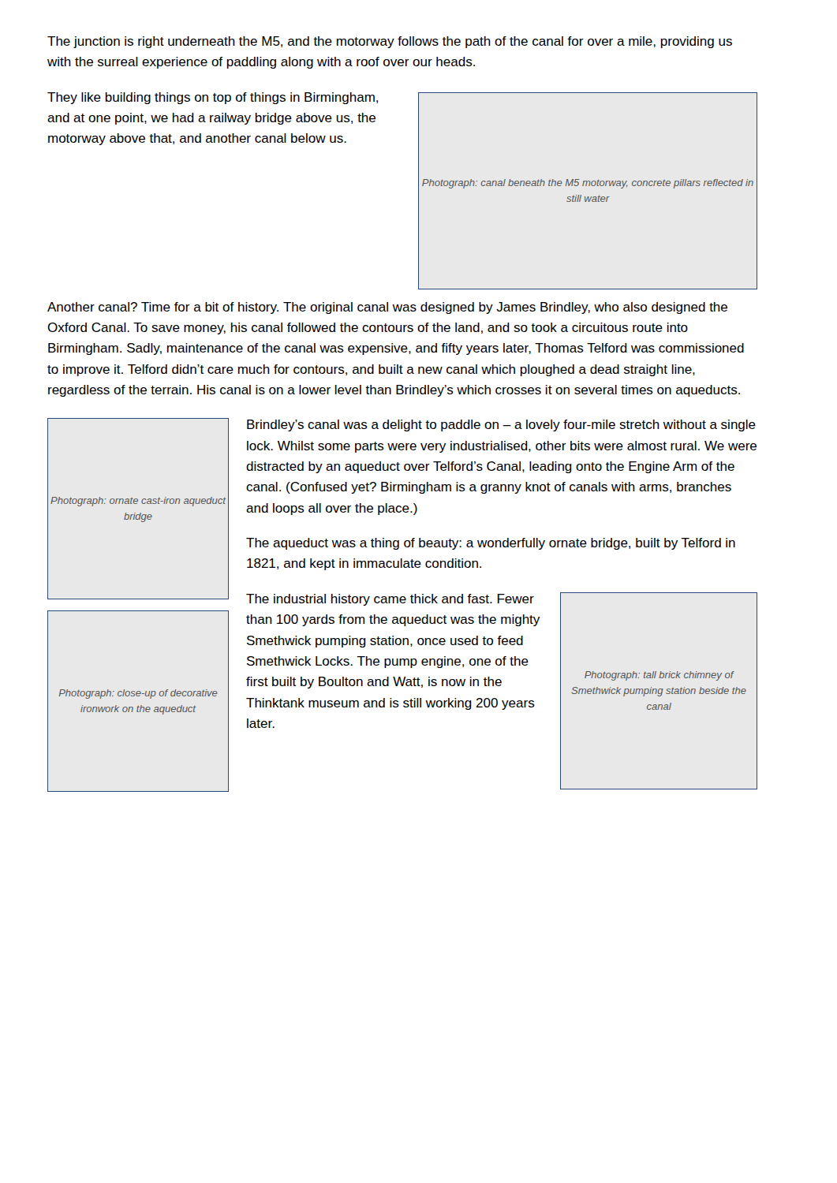The junction is right underneath the M5, and the motorway follows the path of the canal for over a mile, providing us with the surreal experience of paddling along with a roof over our heads.
Photograph: canal beneath the M5 motorway, concrete pillars reflected in still water
They like building things on top of things in Birmingham, and at one point, we had a railway bridge above us, the motorway above that, and another canal below us.
Another canal? Time for a bit of history. The original canal was designed by James Brindley, who also designed the Oxford Canal. To save money, his canal followed the contours of the land, and so took a circuitous route into Birmingham. Sadly, maintenance of the canal was expensive, and fifty years later, Thomas Telford was commissioned to improve it. Telford didn’t care much for contours, and built a new canal which ploughed a dead straight line, regardless of the terrain. His canal is on a lower level than Brindley’s which crosses it on several times on aqueducts.
Photograph: ornate cast-iron aqueduct bridge
Photograph: close-up of decorative ironwork on the aqueduct
Brindley’s canal was a delight to paddle on – a lovely four-mile stretch without a single lock. Whilst some parts were very industrialised, other bits were almost rural. We were distracted by an aqueduct over Telford’s Canal, leading onto the Engine Arm of the canal. (Confused yet? Birmingham is a granny knot of canals with arms, branches and loops all over the place.)
The aqueduct was a thing of beauty: a wonderfully ornate bridge, built by Telford in 1821, and kept in immaculate condition.
Photograph: tall brick chimney of Smethwick pumping station beside the canal
The industrial history came thick and fast. Fewer than 100 yards from the aqueduct was the mighty Smethwick pumping station, once used to feed Smethwick Locks. The pump engine, one of the first built by Boulton and Watt, is now in the Thinktank museum and is still working 200 years later.